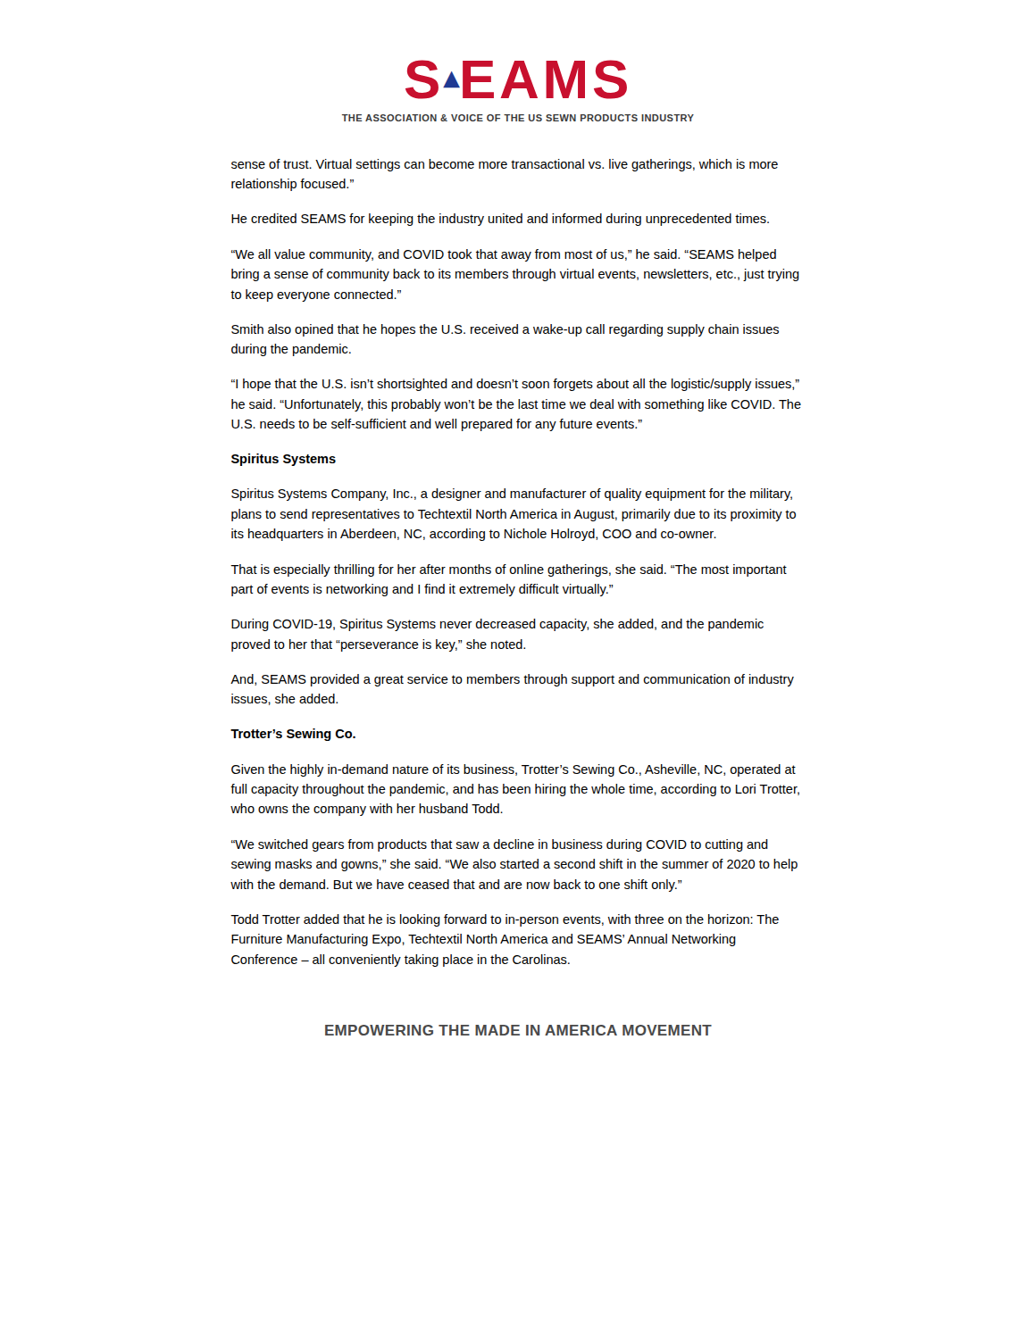S▴EAMS
THE ASSOCIATION & VOICE OF THE US SEWN PRODUCTS INDUSTRY
sense of trust. Virtual settings can become more transactional vs. live gatherings, which is more relationship focused.”
He credited SEAMS for keeping the industry united and informed during unprecedented times.
“We all value community, and COVID took that away from most of us,” he said. “SEAMS helped bring a sense of community back to its members through virtual events, newsletters, etc., just trying to keep everyone connected.”
Smith also opined that he hopes the U.S. received a wake-up call regarding supply chain issues during the pandemic.
“I hope that the U.S. isn’t shortsighted and doesn’t soon forgets about all the logistic/supply issues,” he said. “Unfortunately, this probably won’t be the last time we deal with something like COVID. The U.S. needs to be self-sufficient and well prepared for any future events.”
Spiritus Systems
Spiritus Systems Company, Inc., a designer and manufacturer of quality equipment for the military, plans to send representatives to Techtextil North America in August, primarily due to its proximity to its headquarters in Aberdeen, NC, according to Nichole Holroyd, COO and co-owner.
That is especially thrilling for her after months of online gatherings, she said. “The most important part of events is networking and I find it extremely difficult virtually.”
During COVID-19, Spiritus Systems never decreased capacity, she added, and the pandemic proved to her that “perseverance is key,” she noted.
And, SEAMS provided a great service to members through support and communication of industry issues, she added.
Trotter’s Sewing Co.
Given the highly in-demand nature of its business, Trotter’s Sewing Co., Asheville, NC, operated at full capacity throughout the pandemic, and has been hiring the whole time, according to Lori Trotter, who owns the company with her husband Todd.
“We switched gears from products that saw a decline in business during COVID to cutting and sewing masks and gowns,” she said. “We also started a second shift in the summer of 2020 to help with the demand. But we have ceased that and are now back to one shift only.”
Todd Trotter added that he is looking forward to in-person events, with three on the horizon: The Furniture Manufacturing Expo, Techtextil North America and SEAMS’ Annual Networking Conference – all conveniently taking place in the Carolinas.
EMPOWERING THE MADE IN AMERICA MOVEMENT